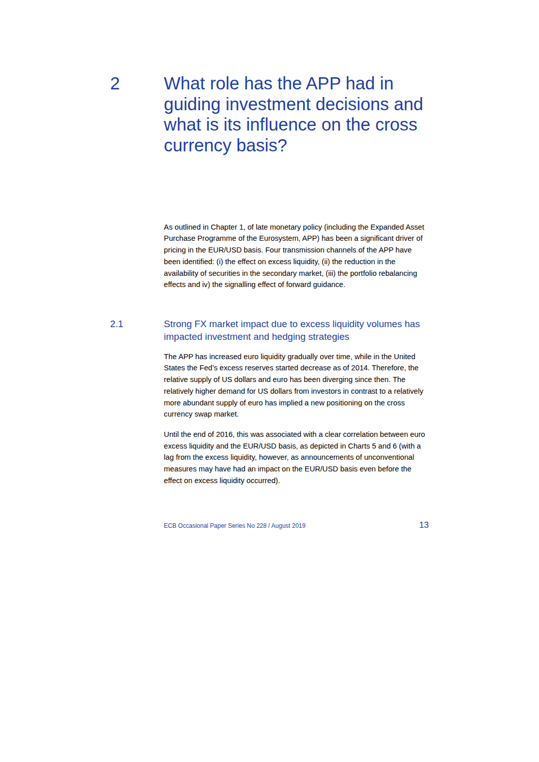2
What role has the APP had in guiding investment decisions and what is its influence on the cross currency basis?
As outlined in Chapter 1, of late monetary policy (including the Expanded Asset Purchase Programme of the Eurosystem, APP) has been a significant driver of pricing in the EUR/USD basis. Four transmission channels of the APP have been identified: (i) the effect on excess liquidity, (ii) the reduction in the availability of securities in the secondary market, (iii) the portfolio rebalancing effects and iv) the signalling effect of forward guidance.
2.1
Strong FX market impact due to excess liquidity volumes has impacted investment and hedging strategies
The APP has increased euro liquidity gradually over time, while in the United States the Fed’s excess reserves started decrease as of 2014. Therefore, the relative supply of US dollars and euro has been diverging since then. The relatively higher demand for US dollars from investors in contrast to a relatively more abundant supply of euro has implied a new positioning on the cross currency swap market.
Until the end of 2016, this was associated with a clear correlation between euro excess liquidity and the EUR/USD basis, as depicted in Charts 5 and 6 (with a lag from the excess liquidity, however, as announcements of unconventional measures may have had an impact on the EUR/USD basis even before the effect on excess liquidity occurred).
ECB Occasional Paper Series No 228 / August 2019 13